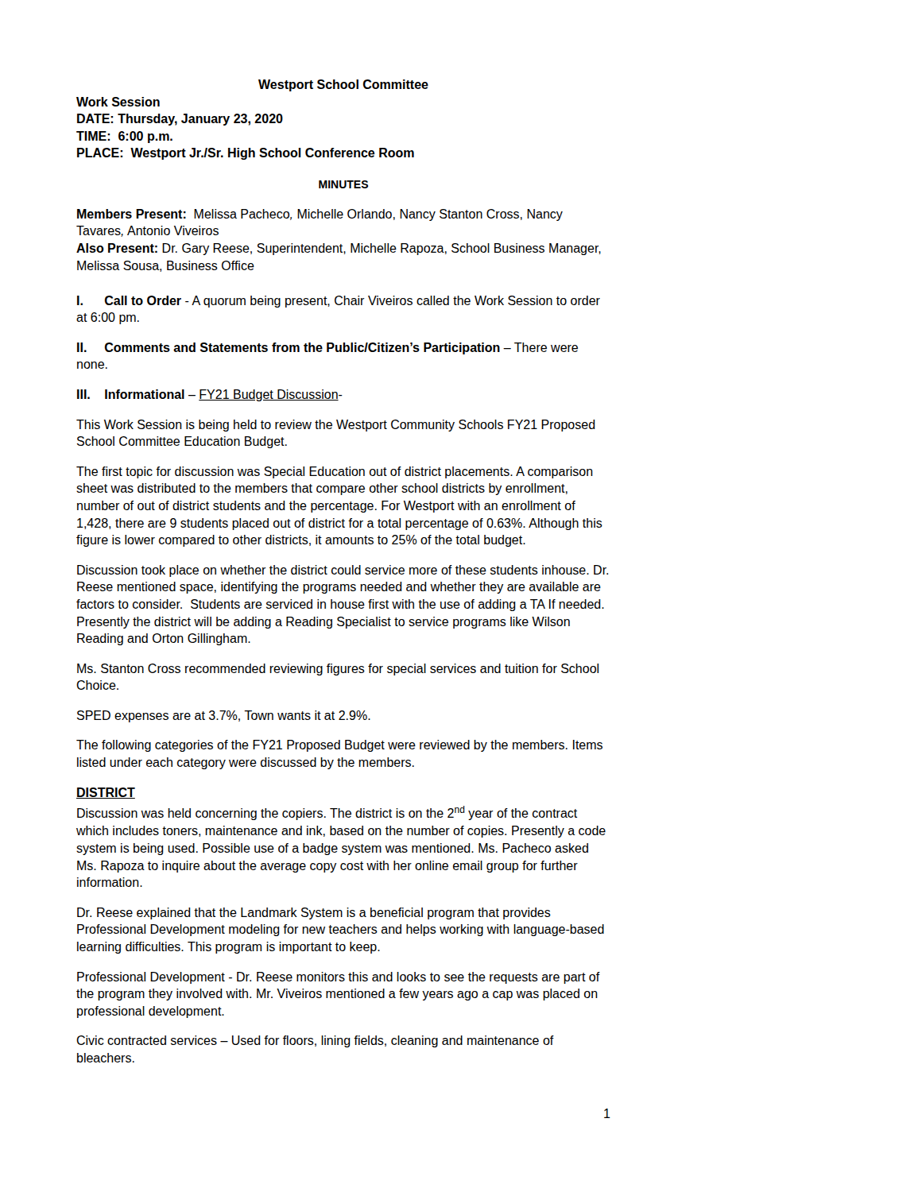Westport School Committee
Work Session
DATE: Thursday, January 23, 2020
TIME: 6:00 p.m.
PLACE: Westport Jr./Sr. High School Conference Room
MINUTES
Members Present: Melissa Pacheco, Michelle Orlando, Nancy Stanton Cross, Nancy Tavares, Antonio Viveiros
Also Present: Dr. Gary Reese, Superintendent, Michelle Rapoza, School Business Manager, Melissa Sousa, Business Office
I. Call to Order - A quorum being present, Chair Viveiros called the Work Session to order at 6:00 pm.
II. Comments and Statements from the Public/Citizen’s Participation – There were none.
III. Informational – FY21 Budget Discussion-
This Work Session is being held to review the Westport Community Schools FY21 Proposed School Committee Education Budget.
The first topic for discussion was Special Education out of district placements. A comparison sheet was distributed to the members that compare other school districts by enrollment, number of out of district students and the percentage. For Westport with an enrollment of 1,428, there are 9 students placed out of district for a total percentage of 0.63%. Although this figure is lower compared to other districts, it amounts to 25% of the total budget.
Discussion took place on whether the district could service more of these students inhouse. Dr. Reese mentioned space, identifying the programs needed and whether they are available are factors to consider. Students are serviced in house first with the use of adding a TA If needed. Presently the district will be adding a Reading Specialist to service programs like Wilson Reading and Orton Gillingham.
Ms. Stanton Cross recommended reviewing figures for special services and tuition for School Choice.
SPED expenses are at 3.7%, Town wants it at 2.9%.
The following categories of the FY21 Proposed Budget were reviewed by the members. Items listed under each category were discussed by the members.
DISTRICT
Discussion was held concerning the copiers. The district is on the 2nd year of the contract which includes toners, maintenance and ink, based on the number of copies. Presently a code system is being used. Possible use of a badge system was mentioned. Ms. Pacheco asked Ms. Rapoza to inquire about the average copy cost with her online email group for further information.
Dr. Reese explained that the Landmark System is a beneficial program that provides Professional Development modeling for new teachers and helps working with language-based learning difficulties. This program is important to keep.
Professional Development - Dr. Reese monitors this and looks to see the requests are part of the program they involved with. Mr. Viveiros mentioned a few years ago a cap was placed on professional development.
Civic contracted services – Used for floors, lining fields, cleaning and maintenance of bleachers.
1